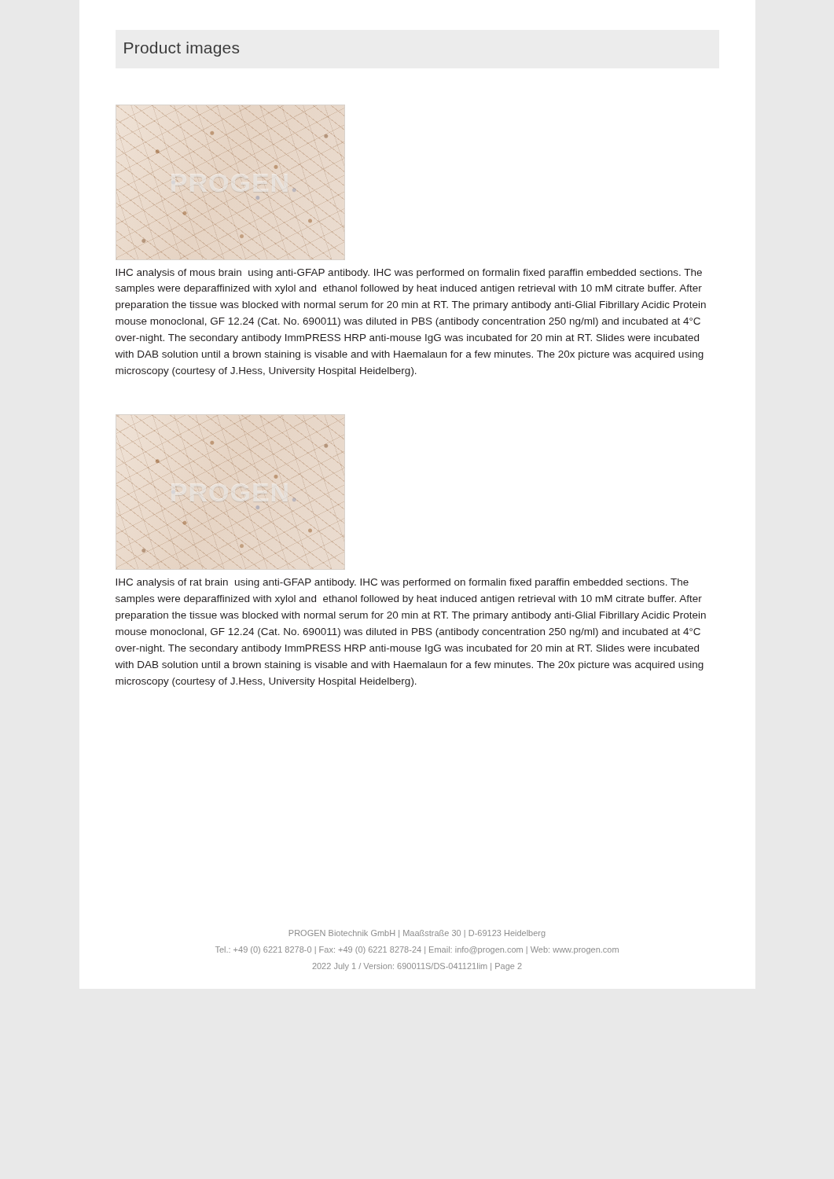Product images
PROGEN
IHC analysis of mous brain using anti-GFAP antibody. IHC was performed on formalin fixed paraffin embedded sections. The samples were deparaffinized with xylol and ethanol followed by heat induced antigen retrieval with 10 mM citrate buffer. After preparation the tissue was blocked with normal serum for 20 min at RT. The primary antibody anti-Glial Fibrillary Acidic Protein mouse monoclonal, GF 12.24 (Cat. No. 690011) was diluted in PBS (antibody concentration 250 ng/ml) and incubated at 4°C over-night. The secondary antibody ImmPRESS HRP anti-mouse IgG was incubated for 20 min at RT. Slides were incubated with DAB solution until a brown staining is visable and with Haemalaun for a few minutes. The 20x picture was acquired using microscopy (courtesy of J.Hess, University Hospital Heidelberg).
PROGEN
IHC analysis of rat brain using anti-GFAP antibody. IHC was performed on formalin fixed paraffin embedded sections. The samples were deparaffinized with xylol and ethanol followed by heat induced antigen retrieval with 10 mM citrate buffer. After preparation the tissue was blocked with normal serum for 20 min at RT. The primary antibody anti-Glial Fibrillary Acidic Protein mouse monoclonal, GF 12.24 (Cat. No. 690011) was diluted in PBS (antibody concentration 250 ng/ml) and incubated at 4°C over-night. The secondary antibody ImmPRESS HRP anti-mouse IgG was incubated for 20 min at RT. Slides were incubated with DAB solution until a brown staining is visable and with Haemalaun for a few minutes. The 20x picture was acquired using microscopy (courtesy of J.Hess, University Hospital Heidelberg).
PROGEN Biotechnik GmbH | Maaßstraße 30 | D-69123 Heidelberg
Tel.: +49 (0) 6221 8278-0 | Fax: +49 (0) 6221 8278-24 | Email: info@progen.com | Web: www.progen.com
2022 July 1 / Version: 690011S/DS-041121lim | Page 2